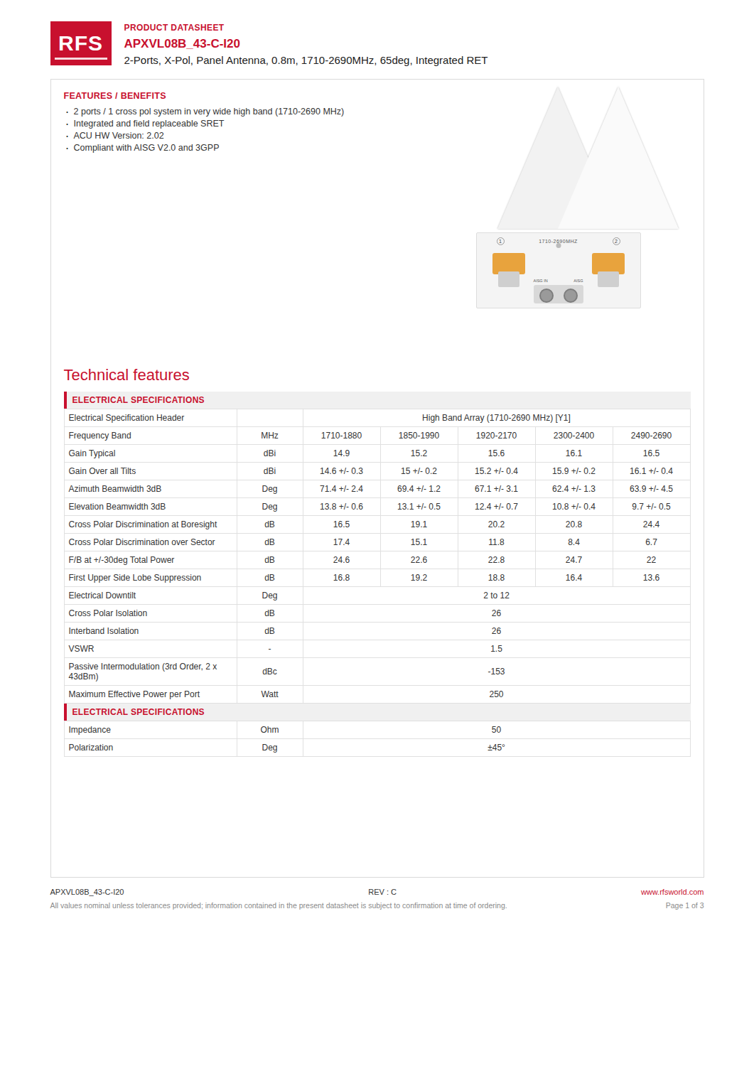RFS
PRODUCT DATASHEET
APXVL08B_43-C-I20
2-Ports, X-Pol, Panel Antenna, 0.8m, 1710-2690MHz, 65deg, Integrated RET
FEATURES / BENEFITS
2 ports / 1 cross pol system in very wide high band (1710-2690 MHz)
Integrated and field replaceable SRET
ACU HW Version: 2.02
Compliant with AISG V2.0 and 3GPP
1710-2690MHZ
1
2
AISG IN
AISG
Technical features
ELECTRICAL SPECIFICATIONS
| Electrical Specification Header | | High Band Array (1710-2690 MHz) [Y1] |
| Frequency Band | MHz | 1710-1880 | 1850-1990 | 1920-2170 | 2300-2400 | 2490-2690 |
| Gain Typical | dBi | 14.9 | 15.2 | 15.6 | 16.1 | 16.5 |
| Gain Over all Tilts | dBi | 14.6 +/- 0.3 | 15 +/- 0.2 | 15.2 +/- 0.4 | 15.9 +/- 0.2 | 16.1 +/- 0.4 |
| Azimuth Beamwidth 3dB | Deg | 71.4 +/- 2.4 | 69.4 +/- 1.2 | 67.1 +/- 3.1 | 62.4 +/- 1.3 | 63.9 +/- 4.5 |
| Elevation Beamwidth 3dB | Deg | 13.8 +/- 0.6 | 13.1 +/- 0.5 | 12.4 +/- 0.7 | 10.8 +/- 0.4 | 9.7 +/- 0.5 |
| Cross Polar Discrimination at Boresight | dB | 16.5 | 19.1 | 20.2 | 20.8 | 24.4 |
| Cross Polar Discrimination over Sector | dB | 17.4 | 15.1 | 11.8 | 8.4 | 6.7 |
| F/B at +/-30deg Total Power | dB | 24.6 | 22.6 | 22.8 | 24.7 | 22 |
| First Upper Side Lobe Suppression | dB | 16.8 | 19.2 | 18.8 | 16.4 | 13.6 |
| Electrical Downtilt | Deg | 2 to 12 |
| Cross Polar Isolation | dB | 26 |
| Interband Isolation | dB | 26 |
| VSWR | - | 1.5 |
| Passive Intermodulation (3rd Order, 2 x 43dBm) | dBc | -153 |
| Maximum Effective Power per Port | Watt | 250 |
ELECTRICAL SPECIFICATIONS
| Impedance | Ohm | 50 |
| Polarization | Deg | ±45° |
APXVL08B_43-C-I20
REV : C
www.rfsworld.com
All values nominal unless tolerances provided; information contained in the present datasheet is subject to confirmation at time of ordering.
Page 1 of 3